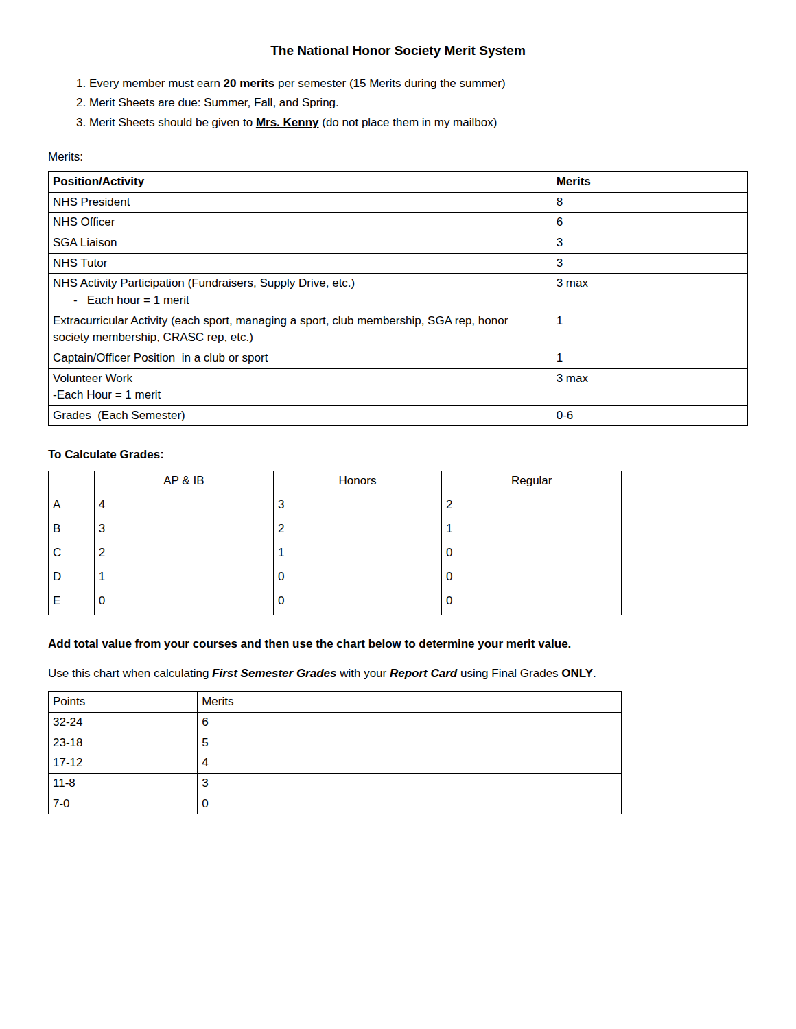The National Honor Society Merit System
Every member must earn 20 merits per semester (15 Merits during the summer)
Merit Sheets are due: Summer, Fall, and Spring.
Merit Sheets should be given to Mrs. Kenny (do not place them in my mailbox)
Merits:
| Position/Activity | Merits |
| --- | --- |
| NHS President | 8 |
| NHS Officer | 6 |
| SGA Liaison | 3 |
| NHS Tutor | 3 |
| NHS Activity Participation (Fundraisers, Supply Drive, etc.) - Each hour = 1 merit | 3 max |
| Extracurricular Activity (each sport, managing a sport, club membership, SGA rep, honor society membership, CRASC rep, etc.) | 1 |
| Captain/Officer Position in a club or sport | 1 |
| Volunteer Work -Each Hour = 1 merit | 3 max |
| Grades (Each Semester) | 0-6 |
To Calculate Grades:
| | AP & IB | Honors | Regular |
| A | 4 | 3 | 2 |
| B | 3 | 2 | 1 |
| C | 2 | 1 | 0 |
| D | 1 | 0 | 0 |
| E | 0 | 0 | 0 |
Add total value from your courses and then use the chart below to determine your merit value.
Use this chart when calculating First Semester Grades with your Report Card using Final Grades ONLY.
| Points | Merits |
| 32-24 | 6 |
| 23-18 | 5 |
| 17-12 | 4 |
| 11-8 | 3 |
| 7-0 | 0 |